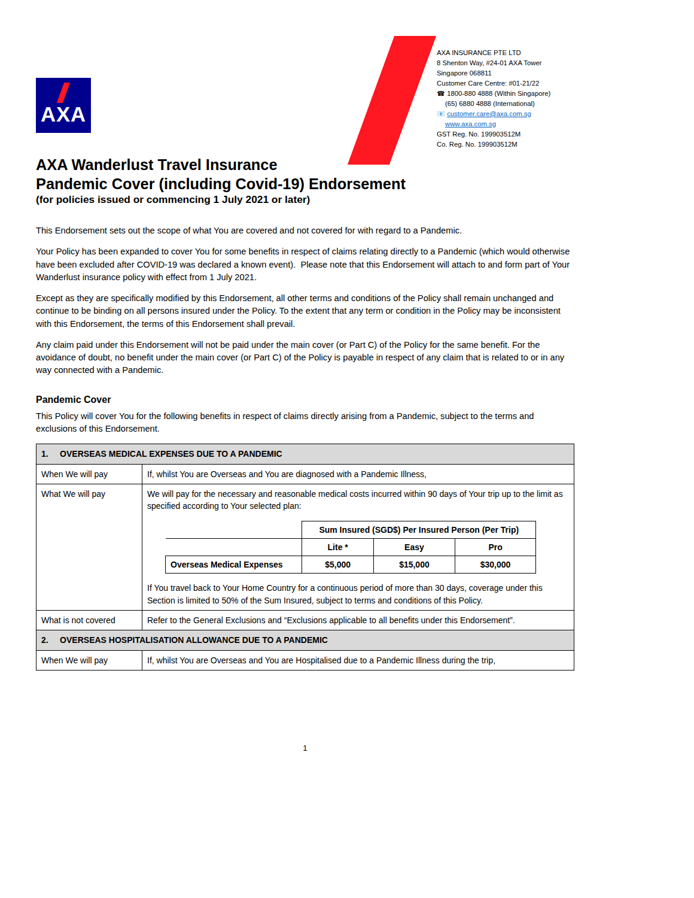AXA INSURANCE PTE LTD
8 Shenton Way, #24-01 AXA Tower
Singapore 068811
Customer Care Centre: #01-21/22
☎ 1800-880 4888 (Within Singapore)
(65) 6880 4888 (International)
📧 customer.care@axa.com.sg
www.axa.com.sg
GST Reg. No. 199903512M
Co. Reg. No. 199903512M
AXA Wanderlust Travel Insurance
Pandemic Cover (including Covid-19) Endorsement (for policies issued or commencing 1 July 2021 or later)
This Endorsement sets out the scope of what You are covered and not covered for with regard to a Pandemic.
Your Policy has been expanded to cover You for some benefits in respect of claims relating directly to a Pandemic (which would otherwise have been excluded after COVID-19 was declared a known event). Please note that this Endorsement will attach to and form part of Your Wanderlust insurance policy with effect from 1 July 2021.
Except as they are specifically modified by this Endorsement, all other terms and conditions of the Policy shall remain unchanged and continue to be binding on all persons insured under the Policy. To the extent that any term or condition in the Policy may be inconsistent with this Endorsement, the terms of this Endorsement shall prevail.
Any claim paid under this Endorsement will not be paid under the main cover (or Part C) of the Policy for the same benefit. For the avoidance of doubt, no benefit under the main cover (or Part C) of the Policy is payable in respect of any claim that is related to or in any way connected with a Pandemic.
Pandemic Cover
This Policy will cover You for the following benefits in respect of claims directly arising from a Pandemic, subject to the terms and exclusions of this Endorsement.
| 1. OVERSEAS MEDICAL EXPENSES DUE TO A PANDEMIC |
| When We will pay | If, whilst You are Overseas and You are diagnosed with a Pandemic Illness, |
| What We will pay | We will pay for the necessary and reasonable medical costs incurred within 90 days of Your trip up to the limit as specified according to Your selected plan: / / Sum Insured (SGD$) Per Insured Person (Per Trip) / / --- / --- / / / Lite * / Easy / Pro / / Overseas Medical Expenses / $5,000 / $15,000 / $30,000 / If You travel back to Your Home Country for a continuous period of more than 30 days, coverage under this Section is limited to 50% of the Sum Insured, subject to terms and conditions of this Policy. |
| What is not covered | Refer to the General Exclusions and “Exclusions applicable to all benefits under this Endorsement”. |
| 2. OVERSEAS HOSPITALISATION ALLOWANCE DUE TO A PANDEMIC |
| When We will pay | If, whilst You are Overseas and You are Hospitalised due to a Pandemic Illness during the trip, |
1